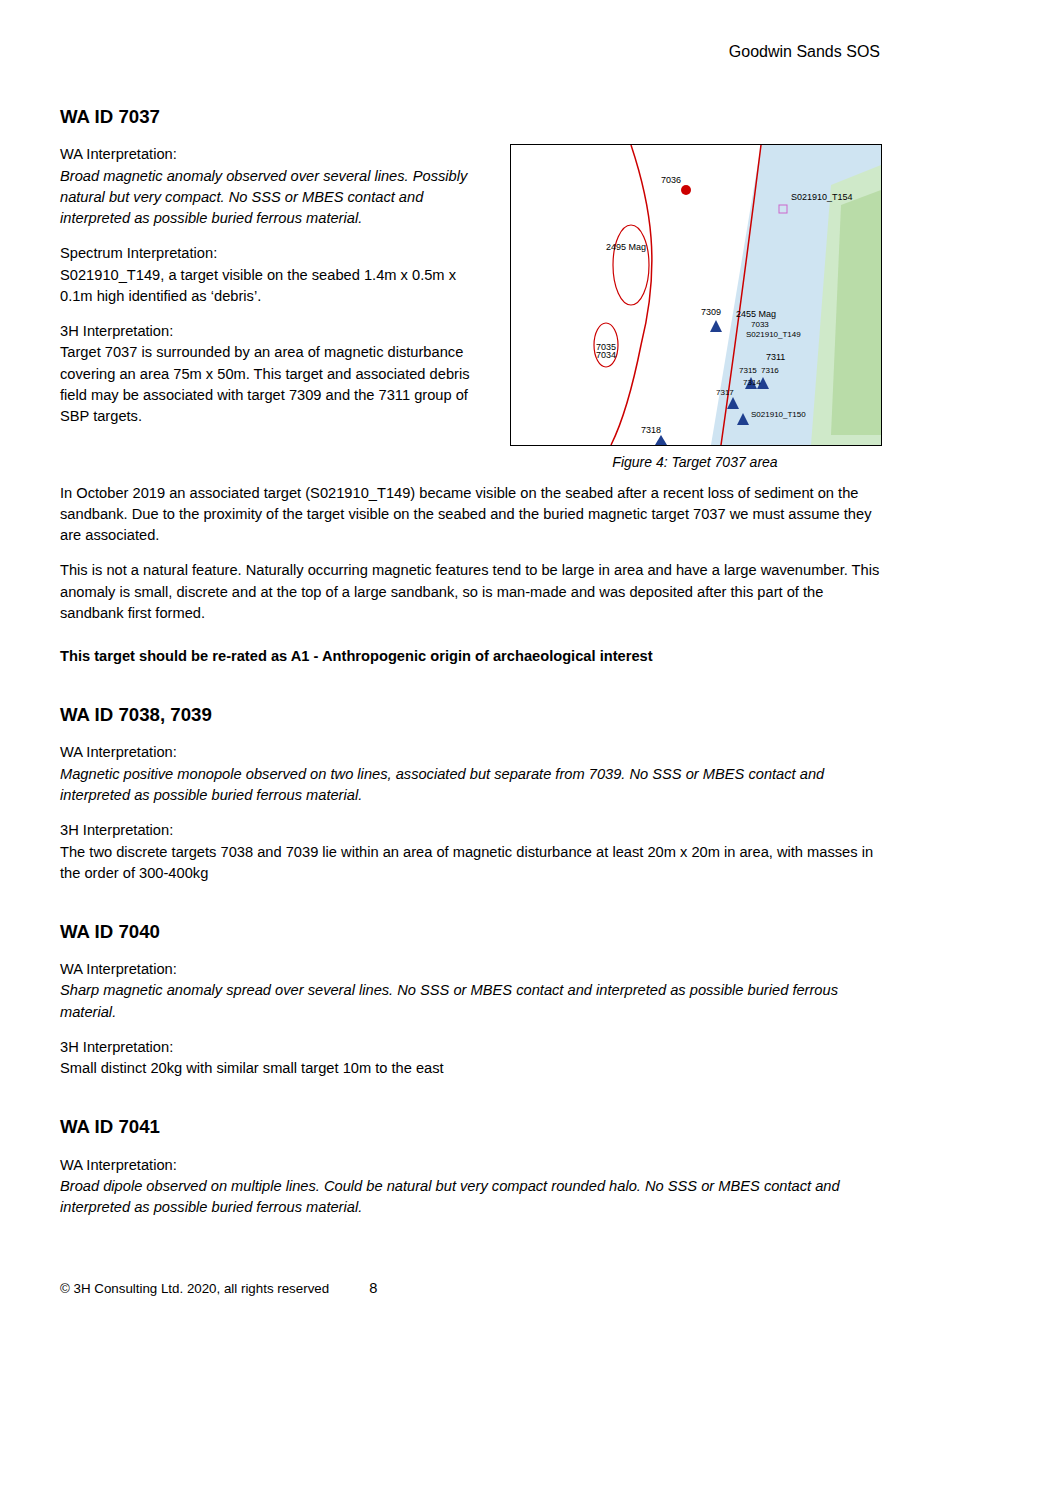Goodwin Sands SOS
WA ID 7037
Figure 4: Target 7037 area
WA Interpretation:
Broad magnetic anomaly observed over several lines. Possibly natural but very compact. No SSS or MBES contact and interpreted as possible buried ferrous material.
Spectrum Interpretation:
S021910_T149, a target visible on the seabed 1.4m x 0.5m x 0.1m high identified as ‘debris’.
3H Interpretation:
Target 7037 is surrounded by an area of magnetic disturbance covering an area 75m x 50m. This target and associated debris field may be associated with target 7309 and the 7311 group of SBP targets.
In October 2019 an associated target (S021910_T149) became visible on the seabed after a recent loss of sediment on the sandbank. Due to the proximity of the target visible on the seabed and the buried magnetic target 7037 we must assume they are associated.
This is not a natural feature. Naturally occurring magnetic features tend to be large in area and have a large wavenumber. This anomaly is small, discrete and at the top of a large sandbank, so is man-made and was deposited after this part of the sandbank first formed.
This target should be re-rated as A1 - Anthropogenic origin of archaeological interest
WA ID 7038, 7039
WA Interpretation:
Magnetic positive monopole observed on two lines, associated but separate from 7039. No SSS or MBES contact and interpreted as possible buried ferrous material.
3H Interpretation:
The two discrete targets 7038 and 7039 lie within an area of magnetic disturbance at least 20m x 20m in area, with masses in the order of 300-400kg
WA ID 7040
WA Interpretation:
Sharp magnetic anomaly spread over several lines. No SSS or MBES contact and interpreted as possible buried ferrous material.
3H Interpretation:
Small distinct 20kg with similar small target 10m to the east
WA ID 7041
WA Interpretation:
Broad dipole observed on multiple lines. Could be natural but very compact rounded halo. No SSS or MBES contact and interpreted as possible buried ferrous material.
© 3H Consulting Ltd. 2020, all rights reserved 8